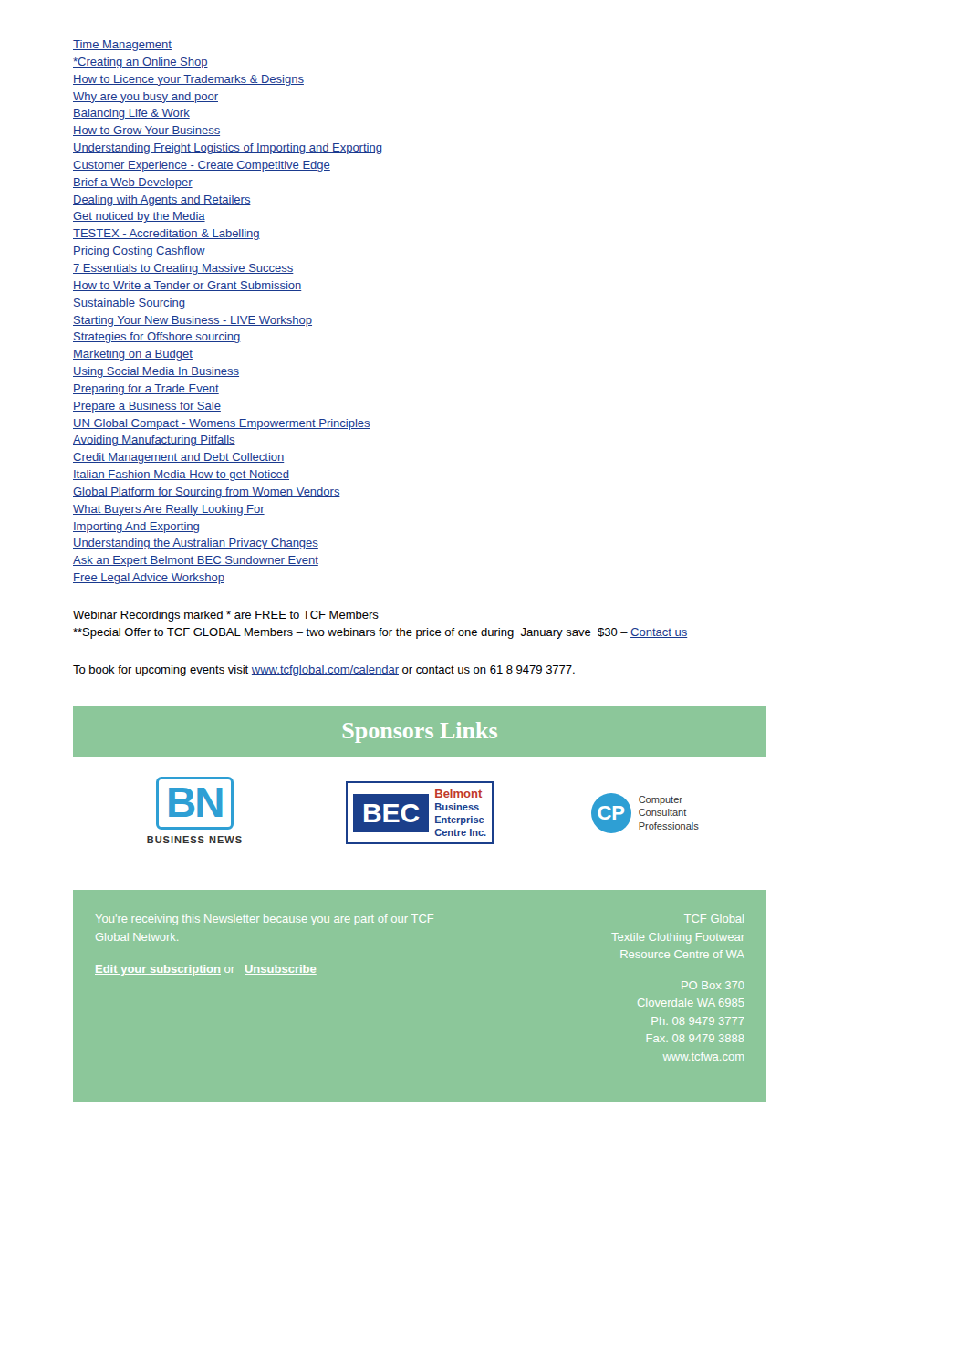Time Management
*Creating an Online Shop
How to Licence your Trademarks & Designs
Why are you busy and poor
Balancing Life & Work
How to Grow Your Business
Understanding Freight Logistics of Importing and Exporting
Customer Experience - Create Competitive Edge
Brief a Web Developer
Dealing with Agents and Retailers
Get noticed by the Media
TESTEX - Accreditation & Labelling
Pricing Costing Cashflow
7 Essentials to Creating Massive Success
How to Write a Tender or Grant Submission
Sustainable Sourcing
Starting Your New Business - LIVE Workshop
Strategies for Offshore sourcing
Marketing on a Budget
Using Social Media In Business
Preparing for a Trade Event
Prepare a Business for Sale
UN Global Compact - Womens Empowerment Principles
Avoiding Manufacturing Pitfalls
Credit Management and Debt Collection
Italian Fashion Media How to get Noticed
Global Platform for Sourcing from Women Vendors
What Buyers Are Really Looking For
Importing And Exporting
Understanding the Australian Privacy Changes
Ask an Expert Belmont BEC Sundowner Event
Free Legal Advice Workshop
Webinar Recordings marked * are FREE to TCF Members
**Special Offer to TCF GLOBAL Members – two webinars for the price of one during January save $30 – Contact us
To book for upcoming events visit www.tcfglobal.com/calendar or contact us on 61 8 9479 3777.
Sponsors Links
BN
BUSINESS NEWS
BEC
Belmont
Business
Enterprise
Centre Inc.
CP
Computer
Consultant
Professionals
You're receiving this Newsletter because you are part of our TCF Global Network.
Edit your subscription or Unsubscribe
TCF Global
Textile Clothing Footwear
Resource Centre of WA
PO Box 370
Cloverdale WA 6985
Ph. 08 9479 3777
Fax. 08 9479 3888
www.tcfwa.com